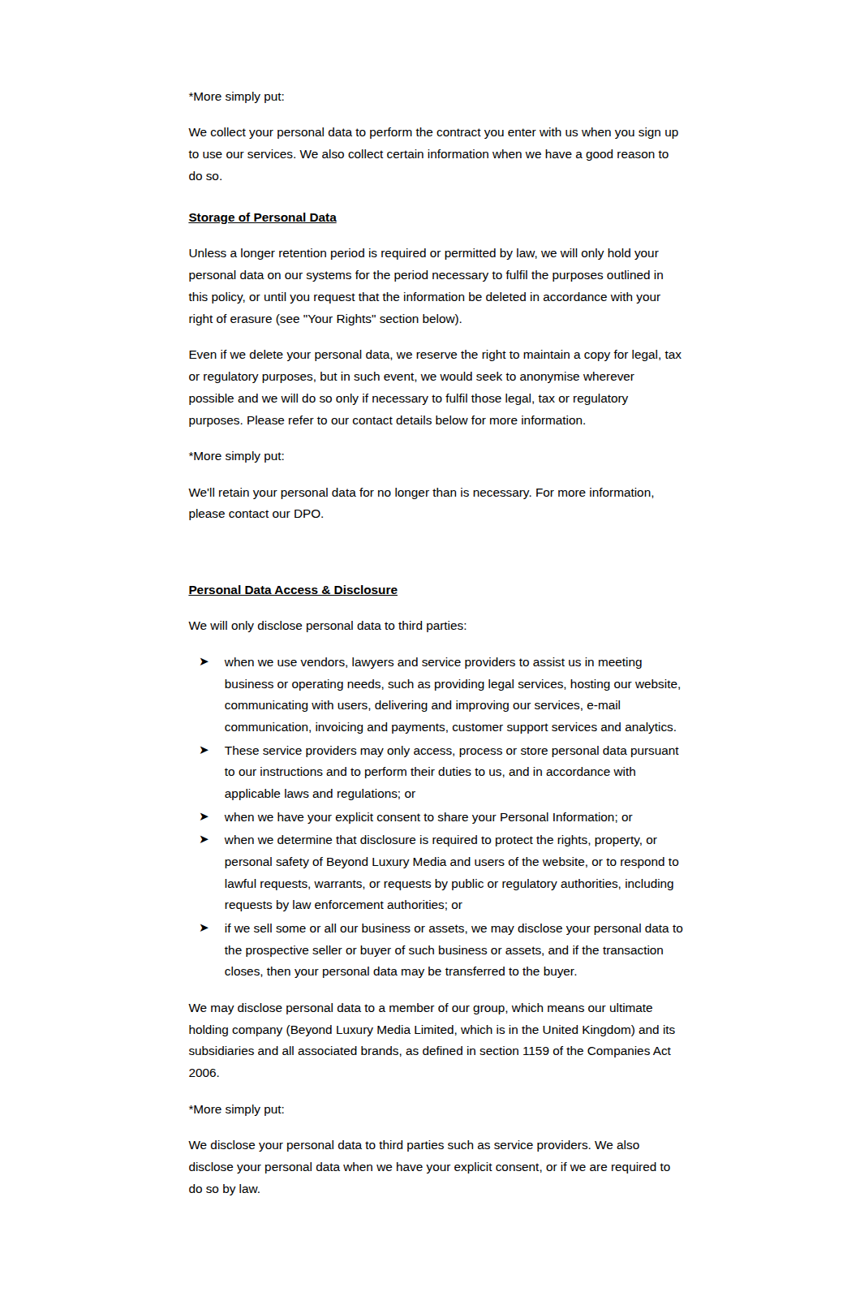*More simply put:
We collect your personal data to perform the contract you enter with us when you sign up to use our services. We also collect certain information when we have a good reason to do so.
Storage of Personal Data
Unless a longer retention period is required or permitted by law, we will only hold your personal data on our systems for the period necessary to fulfil the purposes outlined in this policy, or until you request that the information be deleted in accordance with your right of erasure (see "Your Rights" section below).
Even if we delete your personal data, we reserve the right to maintain a copy for legal, tax or regulatory purposes, but in such event, we would seek to anonymise wherever possible and we will do so only if necessary to fulfil those legal, tax or regulatory purposes. Please refer to our contact details below for more information.
*More simply put:
We'll retain your personal data for no longer than is necessary. For more information, please contact our DPO.
Personal Data Access & Disclosure
We will only disclose personal data to third parties:
when we use vendors, lawyers and service providers to assist us in meeting business or operating needs, such as providing legal services, hosting our website, communicating with users, delivering and improving our services, e-mail communication, invoicing and payments, customer support services and analytics.
These service providers may only access, process or store personal data pursuant to our instructions and to perform their duties to us, and in accordance with applicable laws and regulations; or
when we have your explicit consent to share your Personal Information; or
when we determine that disclosure is required to protect the rights, property, or personal safety of Beyond Luxury Media and users of the website, or to respond to lawful requests, warrants, or requests by public or regulatory authorities, including requests by law enforcement authorities; or
if we sell some or all our business or assets, we may disclose your personal data to the prospective seller or buyer of such business or assets, and if the transaction closes, then your personal data may be transferred to the buyer.
We may disclose personal data to a member of our group, which means our ultimate holding company (Beyond Luxury Media Limited, which is in the United Kingdom) and its subsidiaries and all associated brands, as defined in section 1159 of the Companies Act 2006.
*More simply put:
We disclose your personal data to third parties such as service providers. We also disclose your personal data when we have your explicit consent, or if we are required to do so by law.